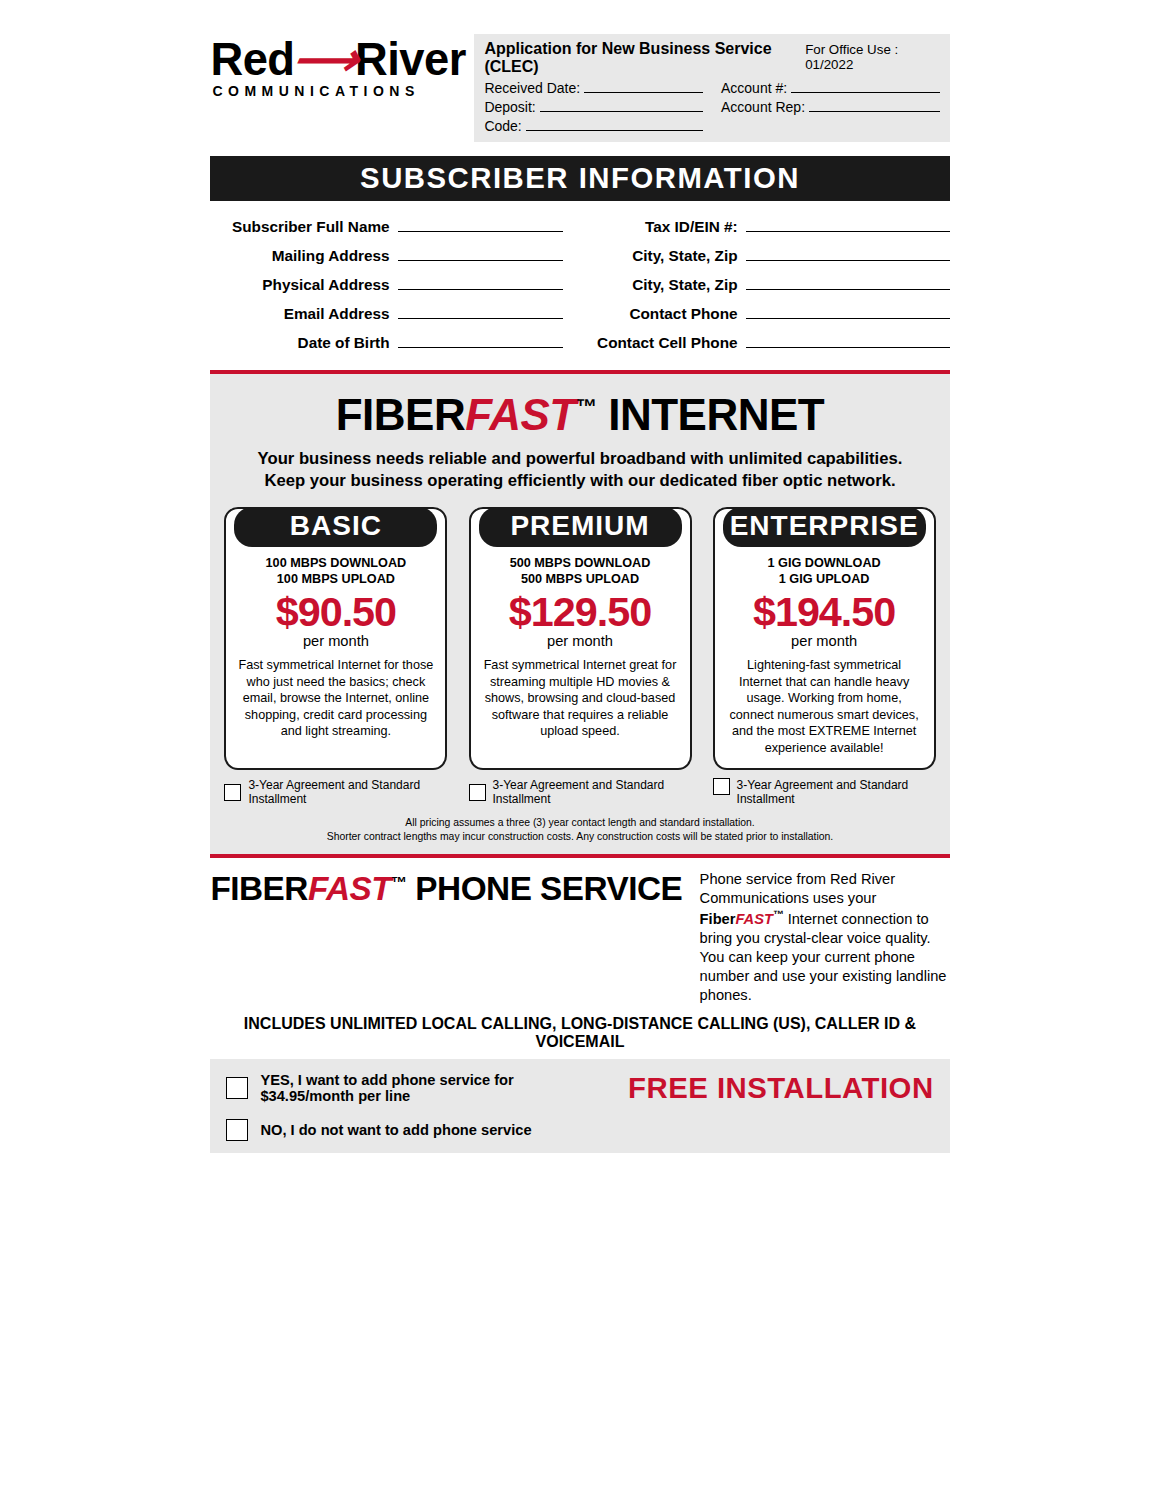Red⟶River
COMMUNICATIONS
Application for New Business Service (CLEC)
For Office Use : 01/2022
Received Date:
Account #:
Deposit:
Account Rep:
Code:
SUBSCRIBER INFORMATION
Subscriber Full Name
Tax ID/EIN #:
Mailing Address
City, State, Zip
Physical Address
City, State, Zip
Email Address
Contact Phone
Date of Birth
Contact Cell Phone
FIBERFAST™ INTERNET
Your business needs reliable and powerful broadband with unlimited capabilities.
Keep your business operating efficiently with our dedicated fiber optic network.
BASIC
100 MBPS DOWNLOAD
100 MBPS UPLOAD
$90.50
per month
Fast symmetrical Internet for those who just need the basics; check email, browse the Internet, online shopping, credit card processing and light streaming.
PREMIUM
500 MBPS DOWNLOAD
500 MBPS UPLOAD
$129.50
per month
Fast symmetrical Internet great for streaming multiple HD movies & shows, browsing and cloud-based software that requires a reliable upload speed.
ENTERPRISE
1 GIG DOWNLOAD
1 GIG UPLOAD
$194.50
per month
Lightening-fast symmetrical Internet that can handle heavy usage. Working from home, connect numerous smart devices, and the most EXTREME Internet experience available!
3-Year Agreement and Standard Installment
3-Year Agreement and Standard Installment
3-Year Agreement and Standard Installment
All pricing assumes a three (3) year contact length and standard installation.
Shorter contract lengths may incur construction costs. Any construction costs will be stated prior to installation.
FIBERFAST™ PHONE SERVICE
Phone service from Red River Communications uses your FiberFAST™ Internet connection to bring you crystal-clear voice quality. You can keep your current phone number and use your existing landline phones.
INCLUDES UNLIMITED LOCAL CALLING, LONG-DISTANCE CALLING (US), CALLER ID & VOICEMAIL
YES, I want to add phone service for $34.95/month per line
FREE INSTALLATION
NO, I do not want to add phone service